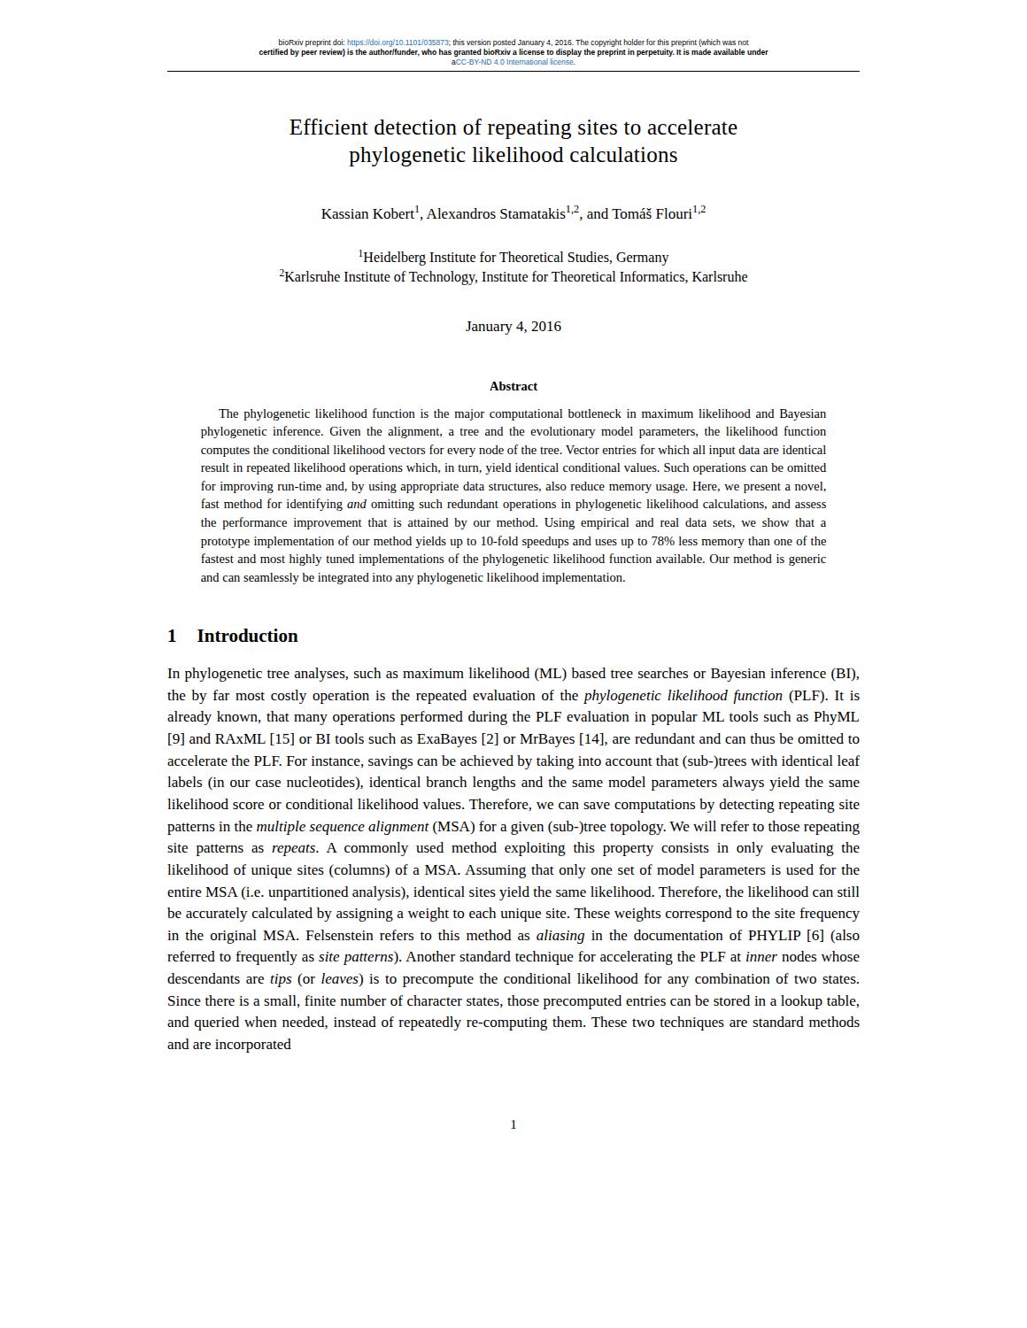bioRxiv preprint doi: https://doi.org/10.1101/035873; this version posted January 4, 2016. The copyright holder for this preprint (which was not
certified by peer review) is the author/funder, who has granted bioRxiv a license to display the preprint in perpetuity. It is made available under
aCC-BY-ND 4.0 International license.
Efficient detection of repeating sites to accelerate
phylogenetic likelihood calculations
Kassian Kobert1, Alexandros Stamatakis1,2, and Tomáš Flouri1,2
1Heidelberg Institute for Theoretical Studies, Germany
2Karlsruhe Institute of Technology, Institute for Theoretical Informatics, Karlsruhe
January 4, 2016
Abstract
The phylogenetic likelihood function is the major computational bottleneck in maximum likelihood and Bayesian phylogenetic inference. Given the alignment, a tree and the evolutionary model parameters, the likelihood function computes the conditional likelihood vectors for every node of the tree. Vector entries for which all input data are identical result in repeated likelihood operations which, in turn, yield identical conditional values. Such operations can be omitted for improving run-time and, by using appropriate data structures, also reduce memory usage. Here, we present a novel, fast method for identifying and omitting such redundant operations in phylogenetic likelihood calculations, and assess the performance improvement that is attained by our method. Using empirical and real data sets, we show that a prototype implementation of our method yields up to 10-fold speedups and uses up to 78% less memory than one of the fastest and most highly tuned implementations of the phylogenetic likelihood function available. Our method is generic and can seamlessly be integrated into any phylogenetic likelihood implementation.
1 Introduction
In phylogenetic tree analyses, such as maximum likelihood (ML) based tree searches or Bayesian inference (BI), the by far most costly operation is the repeated evaluation of the phylogenetic likelihood function (PLF). It is already known, that many operations performed during the PLF evaluation in popular ML tools such as PhyML [9] and RAxML [15] or BI tools such as ExaBayes [2] or MrBayes [14], are redundant and can thus be omitted to accelerate the PLF. For instance, savings can be achieved by taking into account that (sub-)trees with identical leaf labels (in our case nucleotides), identical branch lengths and the same model parameters always yield the same likelihood score or conditional likelihood values. Therefore, we can save computations by detecting repeating site patterns in the multiple sequence alignment (MSA) for a given (sub-)tree topology. We will refer to those repeating site patterns as repeats. A commonly used method exploiting this property consists in only evaluating the likelihood of unique sites (columns) of a MSA. Assuming that only one set of model parameters is used for the entire MSA (i.e. unpartitioned analysis), identical sites yield the same likelihood. Therefore, the likelihood can still be accurately calculated by assigning a weight to each unique site. These weights correspond to the site frequency in the original MSA. Felsenstein refers to this method as aliasing in the documentation of PHYLIP [6] (also referred to frequently as site patterns). Another standard technique for accelerating the PLF at inner nodes whose descendants are tips (or leaves) is to precompute the conditional likelihood for any combination of two states. Since there is a small, finite number of character states, those precomputed entries can be stored in a lookup table, and queried when needed, instead of repeatedly re-computing them. These two techniques are standard methods and are incorporated
1